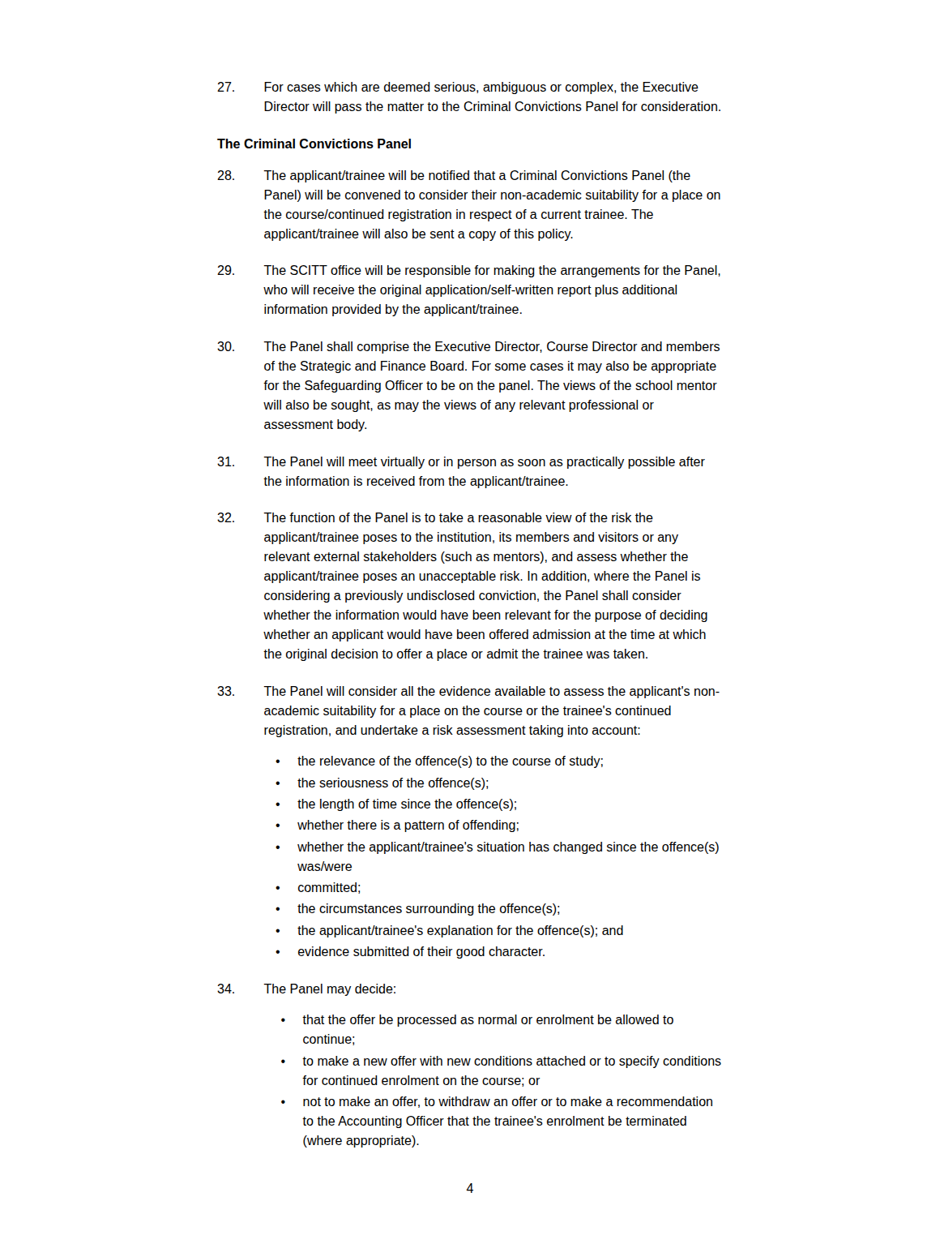27. For cases which are deemed serious, ambiguous or complex, the Executive Director will pass the matter to the Criminal Convictions Panel for consideration.
The Criminal Convictions Panel
28. The applicant/trainee will be notified that a Criminal Convictions Panel (the Panel) will be convened to consider their non-academic suitability for a place on the course/continued registration in respect of a current trainee. The applicant/trainee will also be sent a copy of this policy.
29. The SCITT office will be responsible for making the arrangements for the Panel, who will receive the original application/self-written report plus additional information provided by the applicant/trainee.
30. The Panel shall comprise the Executive Director, Course Director and members of the Strategic and Finance Board. For some cases it may also be appropriate for the Safeguarding Officer to be on the panel. The views of the school mentor will also be sought, as may the views of any relevant professional or assessment body.
31. The Panel will meet virtually or in person as soon as practically possible after the information is received from the applicant/trainee.
32. The function of the Panel is to take a reasonable view of the risk the applicant/trainee poses to the institution, its members and visitors or any relevant external stakeholders (such as mentors), and assess whether the applicant/trainee poses an unacceptable risk. In addition, where the Panel is considering a previously undisclosed conviction, the Panel shall consider whether the information would have been relevant for the purpose of deciding whether an applicant would have been offered admission at the time at which the original decision to offer a place or admit the trainee was taken.
33. The Panel will consider all the evidence available to assess the applicant's non-academic suitability for a place on the course or the trainee's continued registration, and undertake a risk assessment taking into account:
the relevance of the offence(s) to the course of study;
the seriousness of the offence(s);
the length of time since the offence(s);
whether there is a pattern of offending;
whether the applicant/trainee's situation has changed since the offence(s) was/were
committed;
the circumstances surrounding the offence(s);
the applicant/trainee's explanation for the offence(s); and
evidence submitted of their good character.
34. The Panel may decide:
that the offer be processed as normal or enrolment be allowed to continue;
to make a new offer with new conditions attached or to specify conditions for continued enrolment on the course; or
not to make an offer, to withdraw an offer or to make a recommendation to the Accounting Officer that the trainee's enrolment be terminated (where appropriate).
4